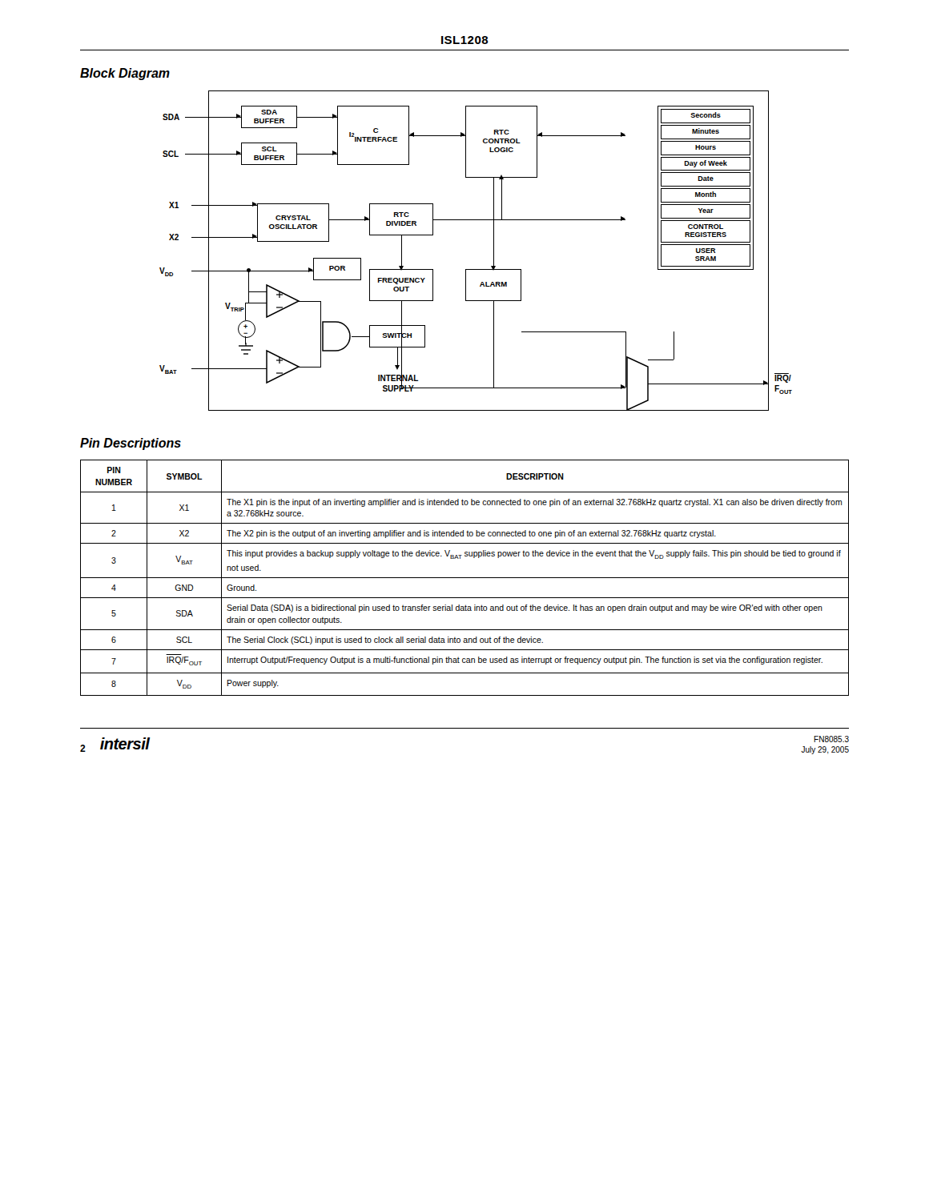ISL1208
Block Diagram
SDA
SCL
X1
X2
VDD
VBAT
SDA
BUFFER
SCL
BUFFER
I2C
INTERFACE
RTC
CONTROL
LOGIC
Seconds
Minutes
Hours
Day of Week
Date
Month
Year
CONTROL
REGISTERS
USER
SRAM
CRYSTAL
OSCILLATOR
RTC
DIVIDER
POR
FREQUENCY
OUT
ALARM
VTRIP
+
−
SWITCH
INTERNAL
SUPPLY
IRQ/
FOUT
Pin Descriptions
| PIN NUMBER | SYMBOL | DESCRIPTION |
| --- | --- | --- |
| 1 | X1 | The X1 pin is the input of an inverting amplifier and is intended to be connected to one pin of an external 32.768kHz quartz crystal. X1 can also be driven directly from a 32.768kHz source. |
| 2 | X2 | The X2 pin is the output of an inverting amplifier and is intended to be connected to one pin of an external 32.768kHz quartz crystal. |
| 3 | V BAT | This input provides a backup supply voltage to the device. V BAT supplies power to the device in the event that the V DD supply fails. This pin should be tied to ground if not used. |
| 4 | GND | Ground. |
| 5 | SDA | Serial Data (SDA) is a bidirectional pin used to transfer serial data into and out of the device. It has an open drain output and may be wire OR'ed with other open drain or open collector outputs. |
| 6 | SCL | The Serial Clock (SCL) input is used to clock all serial data into and out of the device. |
| 7 | IRQ /F OUT | Interrupt Output/Frequency Output is a multi-functional pin that can be used as interrupt or frequency output pin. The function is set via the configuration register. |
| 8 | V DD | Power supply. |
2 intersil
FN8085.3
July 29, 2005